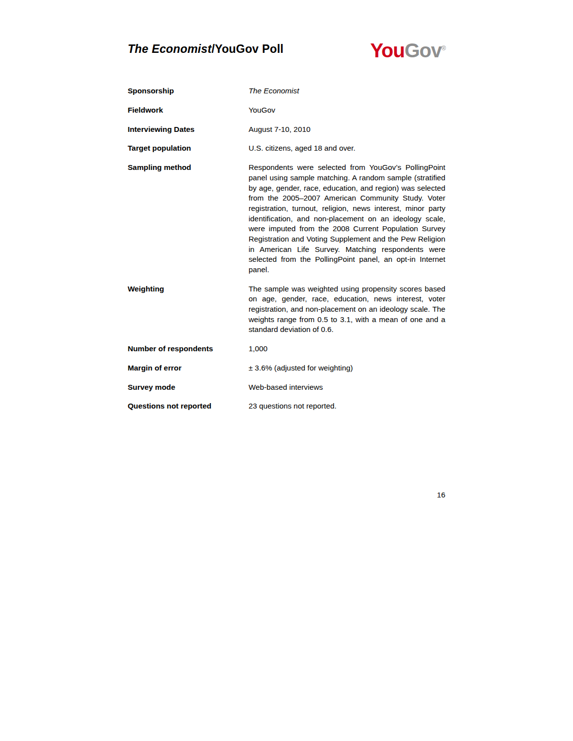The Economist/YouGov Poll
You Gov®
| Sponsorship | The Economist |
| Fieldwork | YouGov |
| Interviewing Dates | August 7-10, 2010 |
| Target population | U.S. citizens, aged 18 and over. |
| Sampling method | Respondents were selected from YouGov’s PollingPoint panel using sample matching. A random sample (stratified by age, gender, race, education, and region) was selected from the 2005–2007 American Community Study. Voter registration, turnout, religion, news interest, minor party identification, and non-placement on an ideology scale, were imputed from the 2008 Current Population Survey Registration and Voting Supplement and the Pew Religion in American Life Survey. Matching respondents were selected from the PollingPoint panel, an opt-in Internet panel. |
| Weighting | The sample was weighted using propensity scores based on age, gender, race, education, news interest, voter registration, and non-placement on an ideology scale. The weights range from 0.5 to 3.1, with a mean of one and a standard deviation of 0.6. |
| Number of respondents | 1,000 |
| Margin of error | ± 3.6% (adjusted for weighting) |
| Survey mode | Web-based interviews |
| Questions not reported | 23 questions not reported. |
16